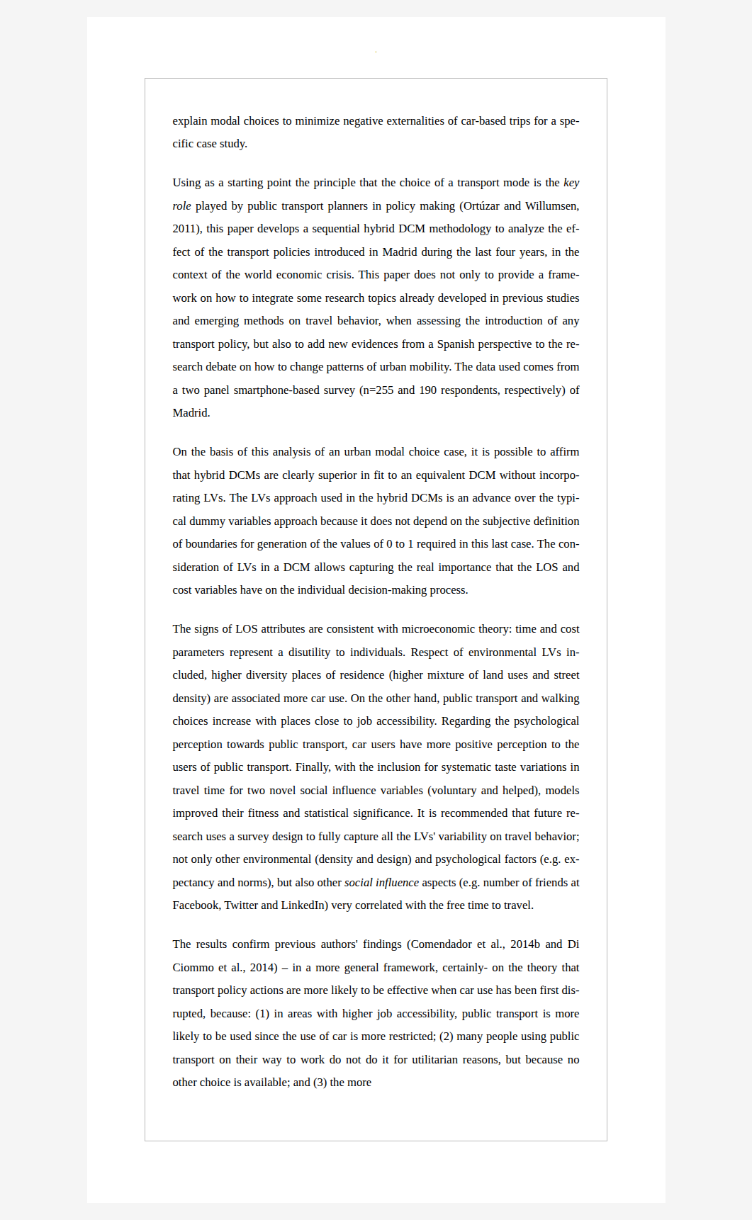.
explain modal choices to minimize negative externalities of car-based trips for a specific case study.
Using as a starting point the principle that the choice of a transport mode is the key role played by public transport planners in policy making (Ortúzar and Willumsen, 2011), this paper develops a sequential hybrid DCM methodology to analyze the effect of the transport policies introduced in Madrid during the last four years, in the context of the world economic crisis. This paper does not only to provide a framework on how to integrate some research topics already developed in previous studies and emerging methods on travel behavior, when assessing the introduction of any transport policy, but also to add new evidences from a Spanish perspective to the research debate on how to change patterns of urban mobility. The data used comes from a two panel smartphone-based survey (n=255 and 190 respondents, respectively) of Madrid.
On the basis of this analysis of an urban modal choice case, it is possible to affirm that hybrid DCMs are clearly superior in fit to an equivalent DCM without incorporating LVs. The LVs approach used in the hybrid DCMs is an advance over the typical dummy variables approach because it does not depend on the subjective definition of boundaries for generation of the values of 0 to 1 required in this last case. The consideration of LVs in a DCM allows capturing the real importance that the LOS and cost variables have on the individual decision-making process.
The signs of LOS attributes are consistent with microeconomic theory: time and cost parameters represent a disutility to individuals. Respect of environmental LVs included, higher diversity places of residence (higher mixture of land uses and street density) are associated more car use. On the other hand, public transport and walking choices increase with places close to job accessibility. Regarding the psychological perception towards public transport, car users have more positive perception to the users of public transport. Finally, with the inclusion for systematic taste variations in travel time for two novel social influence variables (voluntary and helped), models improved their fitness and statistical significance. It is recommended that future research uses a survey design to fully capture all the LVs' variability on travel behavior; not only other environmental (density and design) and psychological factors (e.g. expectancy and norms), but also other social influence aspects (e.g. number of friends at Facebook, Twitter and LinkedIn) very correlated with the free time to travel.
The results confirm previous authors' findings (Comendador et al., 2014b and Di Ciommo et al., 2014) – in a more general framework, certainly- on the theory that transport policy actions are more likely to be effective when car use has been first disrupted, because: (1) in areas with higher job accessibility, public transport is more likely to be used since the use of car is more restricted; (2) many people using public transport on their way to work do not do it for utilitarian reasons, but because no other choice is available; and (3) the more